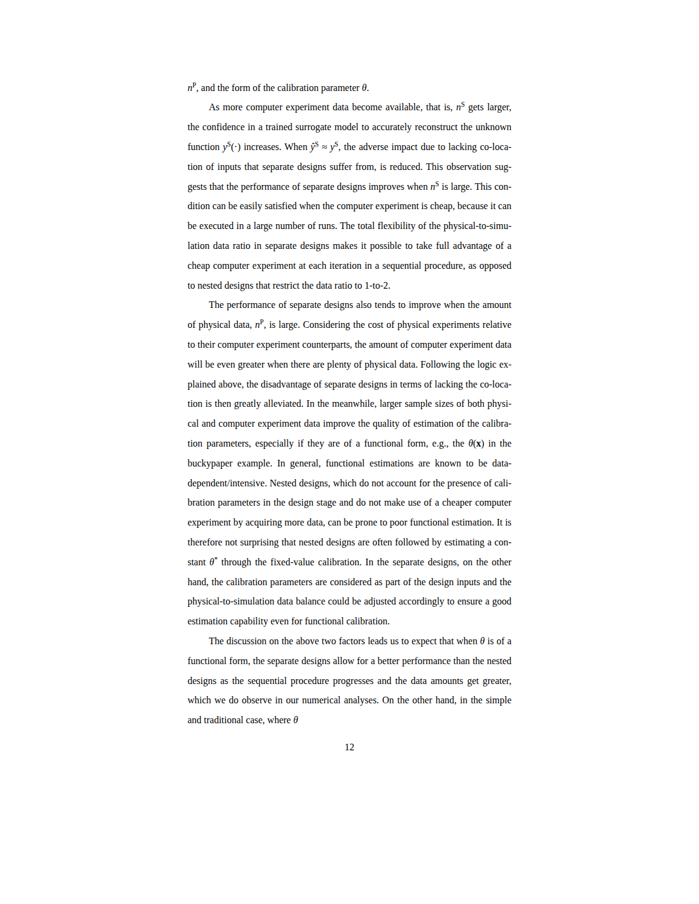nP, and the form of the calibration parameter θ.
As more computer experiment data become available, that is, nS gets larger, the confidence in a trained surrogate model to accurately reconstruct the unknown function yS(·) increases. When ŷS ≈ yS, the adverse impact due to lacking co-location of inputs that separate designs suffer from, is reduced. This observation suggests that the performance of separate designs improves when nS is large. This condition can be easily satisfied when the computer experiment is cheap, because it can be executed in a large number of runs. The total flexibility of the physical-to-simulation data ratio in separate designs makes it possible to take full advantage of a cheap computer experiment at each iteration in a sequential procedure, as opposed to nested designs that restrict the data ratio to 1-to-2.
The performance of separate designs also tends to improve when the amount of physical data, nP, is large. Considering the cost of physical experiments relative to their computer experiment counterparts, the amount of computer experiment data will be even greater when there are plenty of physical data. Following the logic explained above, the disadvantage of separate designs in terms of lacking the co-location is then greatly alleviated. In the meanwhile, larger sample sizes of both physical and computer experiment data improve the quality of estimation of the calibration parameters, especially if they are of a functional form, e.g., the θ(x) in the buckypaper example. In general, functional estimations are known to be data-dependent/intensive. Nested designs, which do not account for the presence of calibration parameters in the design stage and do not make use of a cheaper computer experiment by acquiring more data, can be prone to poor functional estimation. It is therefore not surprising that nested designs are often followed by estimating a constant θ* through the fixed-value calibration. In the separate designs, on the other hand, the calibration parameters are considered as part of the design inputs and the physical-to-simulation data balance could be adjusted accordingly to ensure a good estimation capability even for functional calibration.
The discussion on the above two factors leads us to expect that when θ is of a functional form, the separate designs allow for a better performance than the nested designs as the sequential procedure progresses and the data amounts get greater, which we do observe in our numerical analyses. On the other hand, in the simple and traditional case, where θ
12